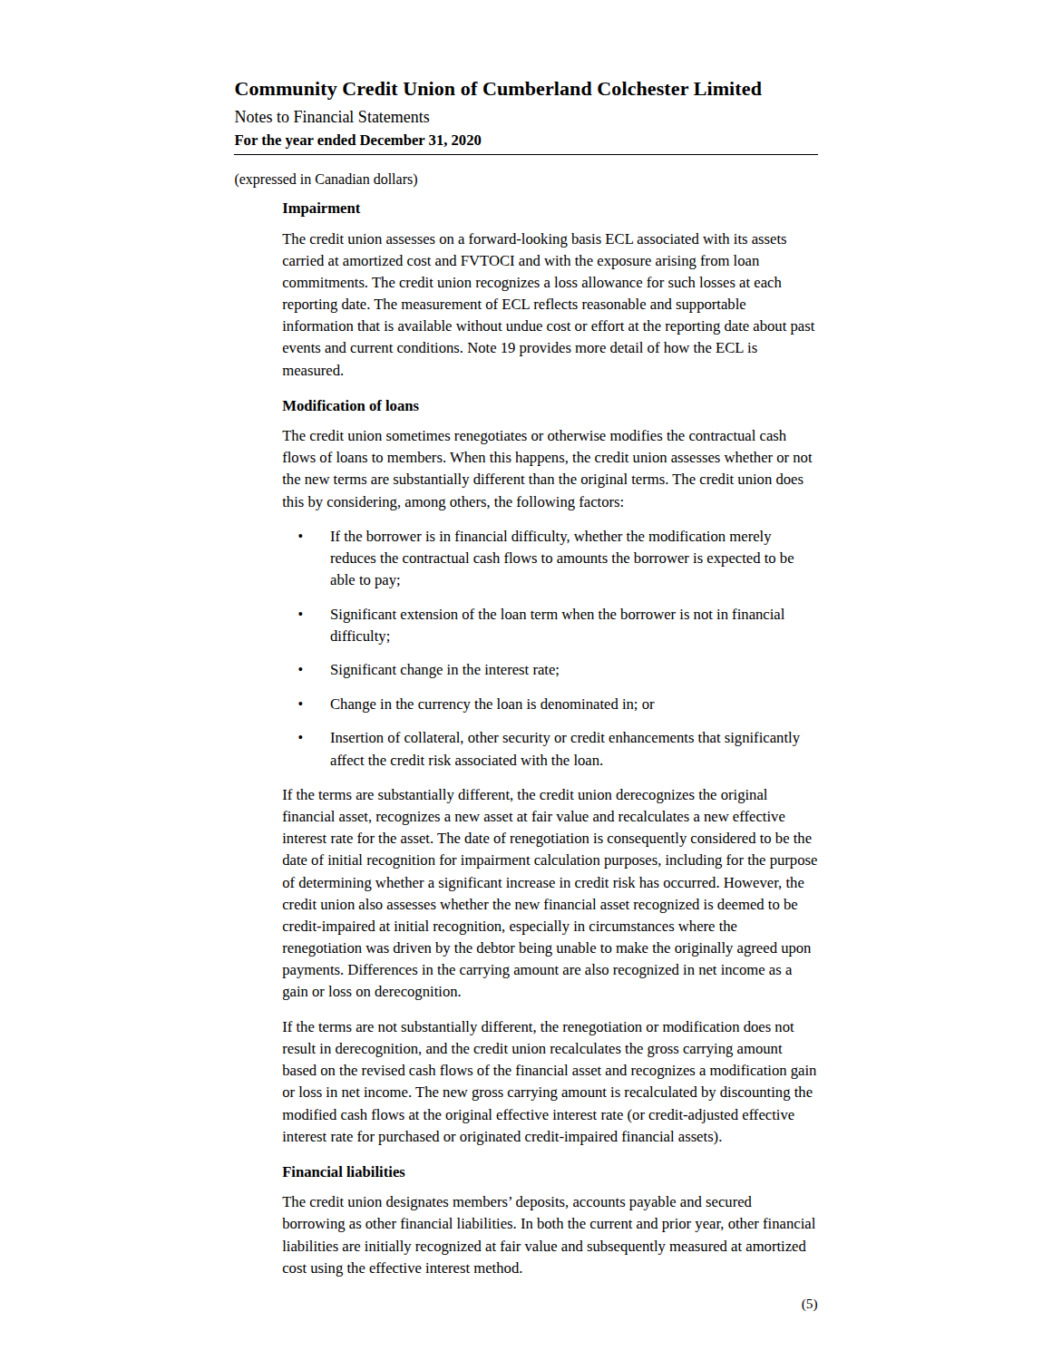Community Credit Union of Cumberland Colchester Limited
Notes to Financial Statements
For the year ended December 31, 2020
(expressed in Canadian dollars)
Impairment
The credit union assesses on a forward-looking basis ECL associated with its assets carried at amortized cost and FVTOCI and with the exposure arising from loan commitments. The credit union recognizes a loss allowance for such losses at each reporting date. The measurement of ECL reflects reasonable and supportable information that is available without undue cost or effort at the reporting date about past events and current conditions. Note 19 provides more detail of how the ECL is measured.
Modification of loans
The credit union sometimes renegotiates or otherwise modifies the contractual cash flows of loans to members. When this happens, the credit union assesses whether or not the new terms are substantially different than the original terms. The credit union does this by considering, among others, the following factors:
If the borrower is in financial difficulty, whether the modification merely reduces the contractual cash flows to amounts the borrower is expected to be able to pay;
Significant extension of the loan term when the borrower is not in financial difficulty;
Significant change in the interest rate;
Change in the currency the loan is denominated in; or
Insertion of collateral, other security or credit enhancements that significantly affect the credit risk associated with the loan.
If the terms are substantially different, the credit union derecognizes the original financial asset, recognizes a new asset at fair value and recalculates a new effective interest rate for the asset. The date of renegotiation is consequently considered to be the date of initial recognition for impairment calculation purposes, including for the purpose of determining whether a significant increase in credit risk has occurred. However, the credit union also assesses whether the new financial asset recognized is deemed to be credit-impaired at initial recognition, especially in circumstances where the renegotiation was driven by the debtor being unable to make the originally agreed upon payments. Differences in the carrying amount are also recognized in net income as a gain or loss on derecognition.
If the terms are not substantially different, the renegotiation or modification does not result in derecognition, and the credit union recalculates the gross carrying amount based on the revised cash flows of the financial asset and recognizes a modification gain or loss in net income. The new gross carrying amount is recalculated by discounting the modified cash flows at the original effective interest rate (or credit-adjusted effective interest rate for purchased or originated credit-impaired financial assets).
Financial liabilities
The credit union designates members’ deposits, accounts payable and secured borrowing as other financial liabilities. In both the current and prior year, other financial liabilities are initially recognized at fair value and subsequently measured at amortized cost using the effective interest method.
(5)